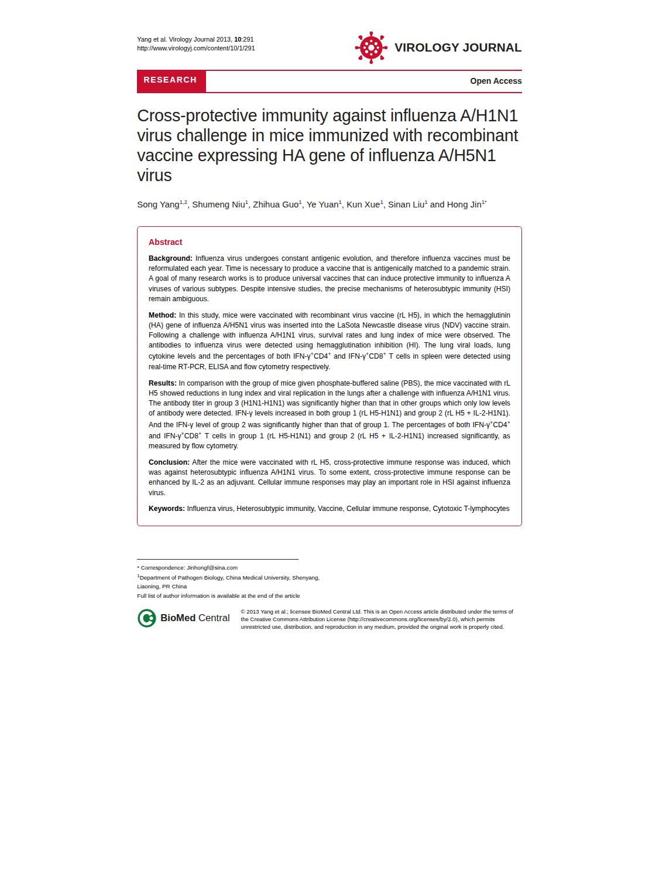Yang et al. Virology Journal 2013, 10:291
http://www.virologyj.com/content/10/1/291
VIROLOGY JOURNAL
RESEARCH
Open Access
Cross-protective immunity against influenza A/H1N1 virus challenge in mice immunized with recombinant vaccine expressing HA gene of influenza A/H5N1 virus
Song Yang1,2, Shumeng Niu1, Zhihua Guo1, Ye Yuan1, Kun Xue1, Sinan Liu1 and Hong Jin1*
Abstract
Background: Influenza virus undergoes constant antigenic evolution, and therefore influenza vaccines must be reformulated each year. Time is necessary to produce a vaccine that is antigenically matched to a pandemic strain. A goal of many research works is to produce universal vaccines that can induce protective immunity to influenza A viruses of various subtypes. Despite intensive studies, the precise mechanisms of heterosubtypic immunity (HSI) remain ambiguous.
Method: In this study, mice were vaccinated with recombinant virus vaccine (rL H5), in which the hemagglutinin (HA) gene of influenza A/H5N1 virus was inserted into the LaSota Newcastle disease virus (NDV) vaccine strain. Following a challenge with influenza A/H1N1 virus, survival rates and lung index of mice were observed. The antibodies to influenza virus were detected using hemagglutination inhibition (HI). The lung viral loads, lung cytokine levels and the percentages of both IFN-γ+CD4+ and IFN-γ+CD8+ T cells in spleen were detected using real-time RT-PCR, ELISA and flow cytometry respectively.
Results: In comparison with the group of mice given phosphate-buffered saline (PBS), the mice vaccinated with rL H5 showed reductions in lung index and viral replication in the lungs after a challenge with influenza A/H1N1 virus. The antibody titer in group 3 (H1N1-H1N1) was significantly higher than that in other groups which only low levels of antibody were detected. IFN-γ levels increased in both group 1 (rL H5-H1N1) and group 2 (rL H5 + IL-2-H1N1). And the IFN-γ level of group 2 was significantly higher than that of group 1. The percentages of both IFN-γ+CD4+ and IFN-γ+CD8+ T cells in group 1 (rL H5-H1N1) and group 2 (rL H5 + IL-2-H1N1) increased significantly, as measured by flow cytometry.
Conclusion: After the mice were vaccinated with rL H5, cross-protective immune response was induced, which was against heterosubtypic influenza A/H1N1 virus. To some extent, cross-protective immune response can be enhanced by IL-2 as an adjuvant. Cellular immune responses may play an important role in HSI against influenza virus.
Keywords: Influenza virus, Heterosubtypic immunity, Vaccine, Cellular immune response, Cytotoxic T-lymphocytes
* Correspondence: Jinhongf@sina.com
1Department of Pathogen Biology, China Medical University, Shenyang,
Liaoning, PR China
Full list of author information is available at the end of the article
BioMed Central
© 2013 Yang et al.; licensee BioMed Central Ltd. This is an Open Access article distributed under the terms of the Creative Commons Attribution License (http://creativecommons.org/licenses/by/2.0), which permits unrestricted use, distribution, and reproduction in any medium, provided the original work is properly cited.